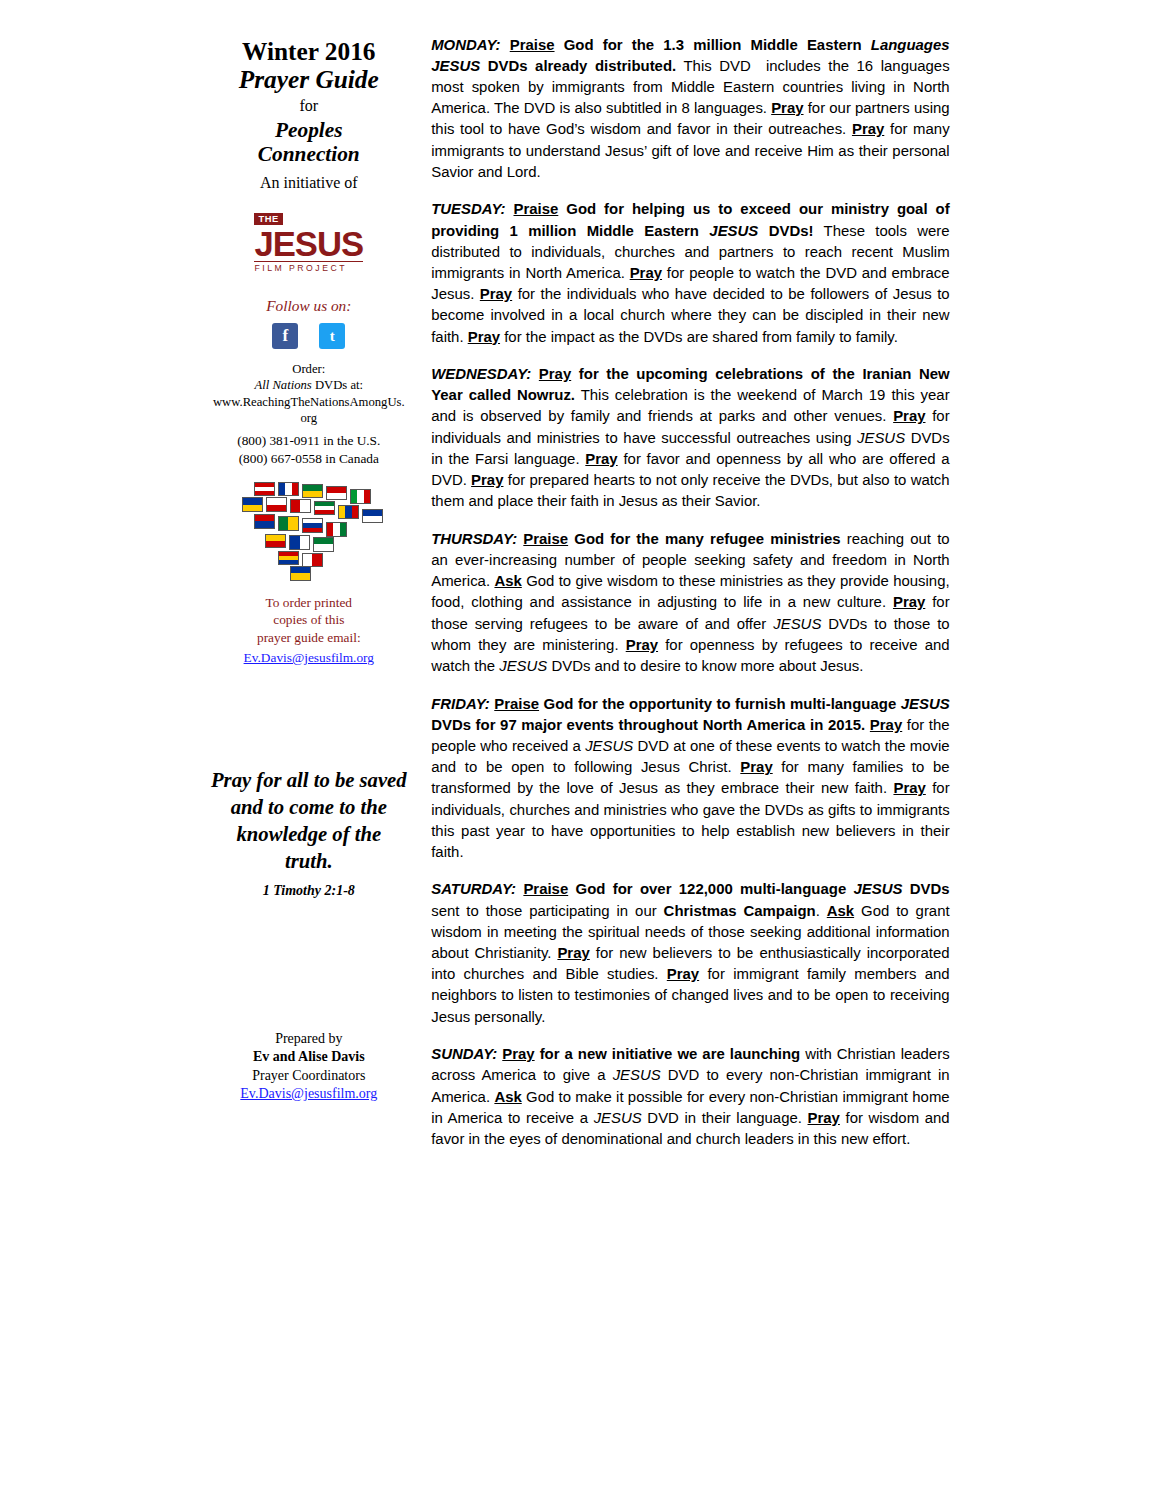Winter 2016
Prayer Guide
for
Peoples
Connection
An initiative of
THE JESUS FILM PROJECT
Follow us on:
f
t
Order:
All Nations DVDs at:
www.ReachingTheNationsAmongUs.org
(800) 381-0911 in the U.S.
(800) 667-0558 in Canada
To order printed
copies of this
prayer guide email:
Ev.Davis@jesusfilm.org
Pray for all to be saved and to come to the knowledge of the truth.
1 Timothy 2:1-8
Prepared by
Ev and Alise Davis
Prayer Coordinators
Ev.Davis@jesusfilm.org
MONDAY: Praise God for the 1.3 million Middle Eastern Languages JESUS DVDs already distributed. This DVD includes the 16 languages most spoken by immigrants from Middle Eastern countries living in North America. The DVD is also subtitled in 8 languages. Pray for our partners using this tool to have God’s wisdom and favor in their outreaches. Pray for many immigrants to understand Jesus’ gift of love and receive Him as their personal Savior and Lord.
TUESDAY: Praise God for helping us to exceed our ministry goal of providing 1 million Middle Eastern JESUS DVDs! These tools were distributed to individuals, churches and partners to reach recent Muslim immigrants in North America. Pray for people to watch the DVD and embrace Jesus. Pray for the individuals who have decided to be followers of Jesus to become involved in a local church where they can be discipled in their new faith. Pray for the impact as the DVDs are shared from family to family.
WEDNESDAY: Pray for the upcoming celebrations of the Iranian New Year called Nowruz. This celebration is the weekend of March 19 this year and is observed by family and friends at parks and other venues. Pray for individuals and ministries to have successful outreaches using JESUS DVDs in the Farsi language. Pray for favor and openness by all who are offered a DVD. Pray for prepared hearts to not only receive the DVDs, but also to watch them and place their faith in Jesus as their Savior.
THURSDAY: Praise God for the many refugee ministries reaching out to an ever-increasing number of people seeking safety and freedom in North America. Ask God to give wisdom to these ministries as they provide housing, food, clothing and assistance in adjusting to life in a new culture. Pray for those serving refugees to be aware of and offer JESUS DVDs to those to whom they are ministering. Pray for openness by refugees to receive and watch the JESUS DVDs and to desire to know more about Jesus.
FRIDAY: Praise God for the opportunity to furnish multi-language JESUS DVDs for 97 major events throughout North America in 2015. Pray for the people who received a JESUS DVD at one of these events to watch the movie and to be open to following Jesus Christ. Pray for many families to be transformed by the love of Jesus as they embrace their new faith. Pray for individuals, churches and ministries who gave the DVDs as gifts to immigrants this past year to have opportunities to help establish new believers in their faith.
SATURDAY: Praise God for over 122,000 multi-language JESUS DVDs sent to those participating in our Christmas Campaign. Ask God to grant wisdom in meeting the spiritual needs of those seeking additional information about Christianity. Pray for new believers to be enthusiastically incorporated into churches and Bible studies. Pray for immigrant family members and neighbors to listen to testimonies of changed lives and to be open to receiving Jesus personally.
SUNDAY: Pray for a new initiative we are launching with Christian leaders across America to give a JESUS DVD to every non-Christian immigrant in America. Ask God to make it possible for every non-Christian immigrant home in America to receive a JESUS DVD in their language. Pray for wisdom and favor in the eyes of denominational and church leaders in this new effort.